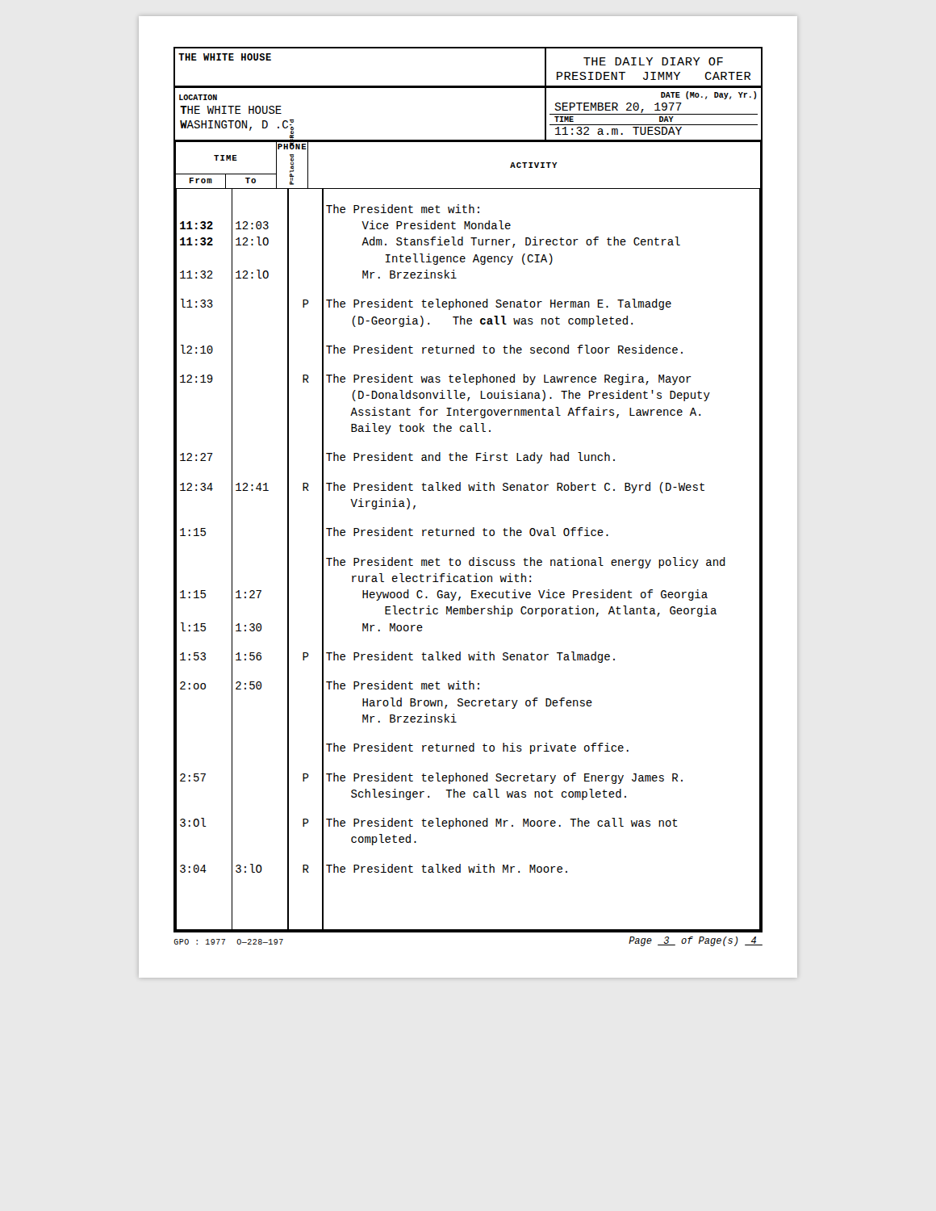| THE WHITE HOUSE | THE DAILY DIARY OF PRESIDENT JIMMY CARTER |
| LOCATION T HE WHITE HOUSE W ASHINGTON, D .C. | DATE (Mo., Day, Yr.) SEPTEMBER 20, 1977 TIME DAY 11:32 a.m. TUESDAY |
| TIME | PHONE P=Placed R=Rec'd | ACTIVITY |
| From | To |
| | | | The President met with: |
| 11:32 | 12:03 | | Vice President Mondale |
| 11:32 | 12:lO | | Adm. Stansfield Turner, Director of the Central |
| | | | Intelligence Agency (CIA) |
| 11:32 | 12:lO | | Mr. Brzezinski |
| l1:33 | | P | The President telephoned Senator Herman E. Talmadge |
| | | | (D-Georgia). The call was not completed. |
| l2:1 0 | | | The President returned to the second floor Residence. |
| 12:19 | | R | The President was telephoned by Lawrence Regira, Mayor |
| | | | (D-Donaldsonville, Louisiana). The President's Deputy |
| | | | Assistant for Intergovernmental Affairs, Lawrence A. |
| | | | Bailey took the call. |
| 12:27 | | | The President and the First Lady had lunch. |
| 12:34 | 12:41 | R | The President talked with Senator Robert C. Byrd (D-West |
| | | | Virginia), |
| 1:15 | | | The President returned to the Oval Office. |
| | | | The President met to discuss the national energy policy and |
| | | | rural electrification with: |
| 1:15 | 1:27 | | Heywood C. Gay, Executive Vice President of Georgia |
| | | | Electric Membership Corporation, Atlanta, Georgia |
| l:15 | 1:30 | | Mr. Moore |
| 1:53 | 1:56 | P | The President talked with Senator Talmadge. |
| 2:oo | 2:50 | | The President met with: |
| | | | Harold Brown, Secretary of Defense |
| | | | Mr. Brzezinski |
| | | | The President returned to his private office. |
| 2:57 | | P | The President telephoned Secretary of Energy James R. |
| | | | Schlesinger. The call was not completed. |
| 3:Ol | | P | The President telephoned Mr. Moore. The call was not |
| | | | completed. |
| 3:04 | 3:lO | R | The President talked with Mr. Moore. |
GPO : 1977 O—228—197
Page 3 of Page(s) 4